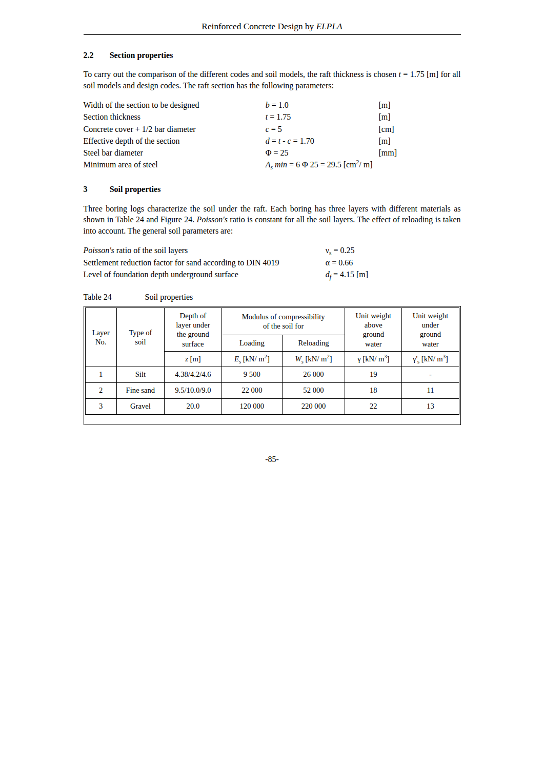Reinforced Concrete Design by ELPLA
2.2 Section properties
To carry out the comparison of the different codes and soil models, the raft thickness is chosen t = 1.75 [m] for all soil models and design codes. The raft section has the following parameters:
| Width of the section to be designed | b = 1.0 | [m] |
| Section thickness | t = 1.75 | [m] |
| Concrete cover + 1/2 bar diameter | c = 5 | [cm] |
| Effective depth of the section | d = t - c = 1.70 | [m] |
| Steel bar diameter | Φ = 25 | [mm] |
| Minimum area of steel | A s min = 6 Φ 25 = 29.5 [cm 2 / m] |
3 Soil properties
Three boring logs characterize the soil under the raft. Each boring has three layers with different materials as shown in Table 24 and Figure 24. Poisson's ratio is constant for all the soil layers. The effect of reloading is taken into account. The general soil parameters are:
| Poisson's ratio of the soil layers | ν s = 0.25 |
| Settlement reduction factor for sand according to DIN 4019 | α = 0.66 |
| Level of foundation depth underground surface | d f = 4.15 [m] |
Table 24 Soil properties
| Layer No. | Type of soil | Depth of layer under the ground surface | Modulus of compressibility of the soil for | Unit weight above ground water | Unit weight under ground water |
| --- | --- | --- | --- | --- | --- |
| Loading | Reloading |
| z [m] | E s [kN/ m 2 ] | W s [kN/ m 2 ] | γ [kN/ m 3 ] | γ' s [kN/ m 3 ] |
| 1 | Silt | 4.38/4.2/4.6 | 9 500 | 26 000 | 19 | - |
| 2 | Fine sand | 9.5/10.0/9.0 | 22 000 | 52 000 | 18 | 11 |
| 3 | Gravel | 20.0 | 120 000 | 220 000 | 22 | 13 |
-85-